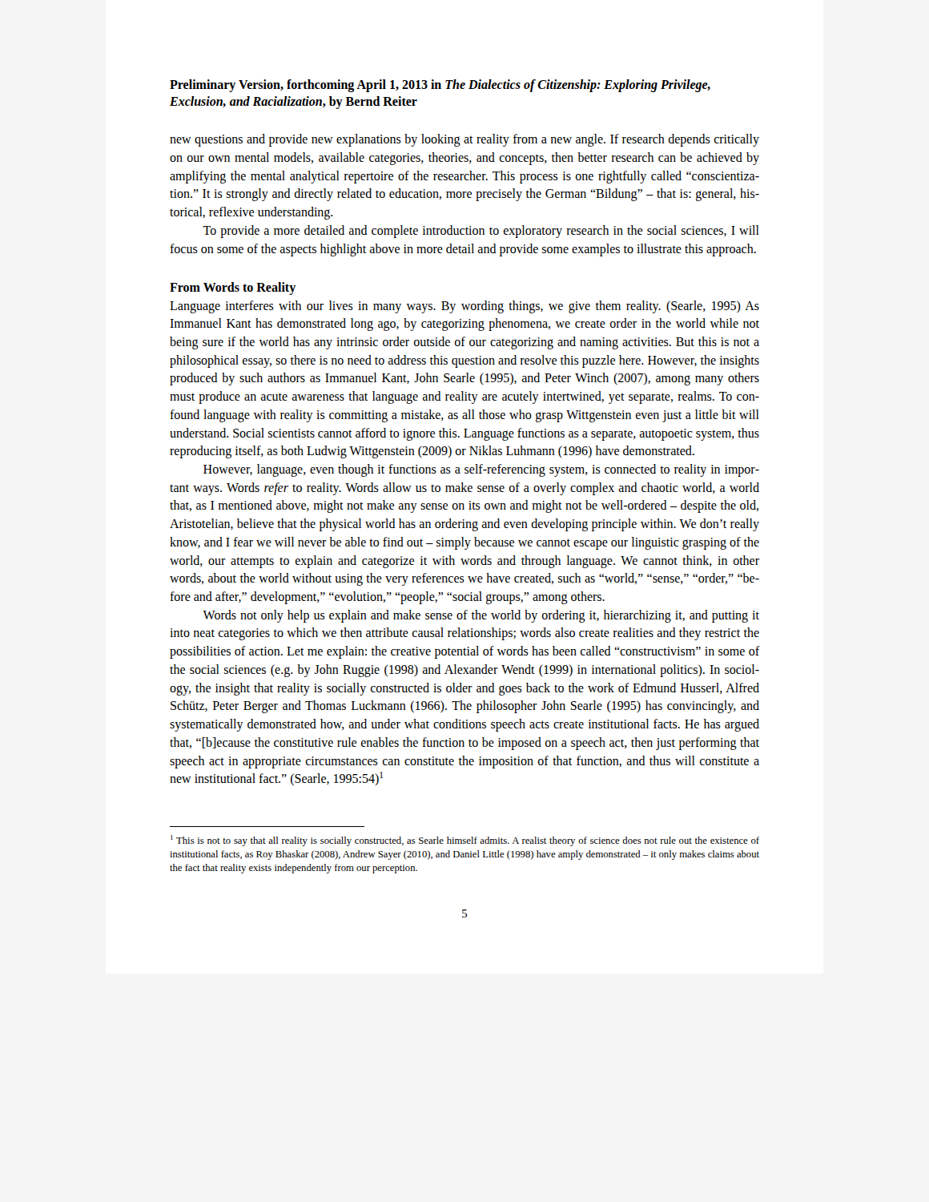Preliminary Version, forthcoming April 1, 2013 in The Dialectics of Citizenship: Exploring Privilege, Exclusion, and Racialization, by Bernd Reiter
new questions and provide new explanations by looking at reality from a new angle. If research depends critically on our own mental models, available categories, theories, and concepts, then better research can be achieved by amplifying the mental analytical repertoire of the researcher. This process is one rightfully called “conscientization.” It is strongly and directly related to education, more precisely the German “Bildung” – that is: general, historical, reflexive understanding.
To provide a more detailed and complete introduction to exploratory research in the social sciences, I will focus on some of the aspects highlight above in more detail and provide some examples to illustrate this approach.
From Words to Reality
Language interferes with our lives in many ways. By wording things, we give them reality. (Searle, 1995) As Immanuel Kant has demonstrated long ago, by categorizing phenomena, we create order in the world while not being sure if the world has any intrinsic order outside of our categorizing and naming activities. But this is not a philosophical essay, so there is no need to address this question and resolve this puzzle here. However, the insights produced by such authors as Immanuel Kant, John Searle (1995), and Peter Winch (2007), among many others must produce an acute awareness that language and reality are acutely intertwined, yet separate, realms. To confound language with reality is committing a mistake, as all those who grasp Wittgenstein even just a little bit will understand. Social scientists cannot afford to ignore this. Language functions as a separate, autopoetic system, thus reproducing itself, as both Ludwig Wittgenstein (2009) or Niklas Luhmann (1996) have demonstrated.
However, language, even though it functions as a self-referencing system, is connected to reality in important ways. Words refer to reality. Words allow us to make sense of a overly complex and chaotic world, a world that, as I mentioned above, might not make any sense on its own and might not be well-ordered – despite the old, Aristotelian, believe that the physical world has an ordering and even developing principle within. We don’t really know, and I fear we will never be able to find out – simply because we cannot escape our linguistic grasping of the world, our attempts to explain and categorize it with words and through language. We cannot think, in other words, about the world without using the very references we have created, such as “world,” “sense,” “order,” “before and after,” development,” “evolution,” “people,” “social groups,” among others.
Words not only help us explain and make sense of the world by ordering it, hierarchizing it, and putting it into neat categories to which we then attribute causal relationships; words also create realities and they restrict the possibilities of action. Let me explain: the creative potential of words has been called “constructivism” in some of the social sciences (e.g. by John Ruggie (1998) and Alexander Wendt (1999) in international politics). In sociology, the insight that reality is socially constructed is older and goes back to the work of Edmund Husserl, Alfred Schütz, Peter Berger and Thomas Luckmann (1966). The philosopher John Searle (1995) has convincingly, and systematically demonstrated how, and under what conditions speech acts create institutional facts. He has argued that, “[b]ecause the constitutive rule enables the function to be imposed on a speech act, then just performing that speech act in appropriate circumstances can constitute the imposition of that function, and thus will constitute a new institutional fact.” (Searle, 1995:54)1
1 This is not to say that all reality is socially constructed, as Searle himself admits. A realist theory of science does not rule out the existence of institutional facts, as Roy Bhaskar (2008), Andrew Sayer (2010), and Daniel Little (1998) have amply demonstrated – it only makes claims about the fact that reality exists independently from our perception.
5